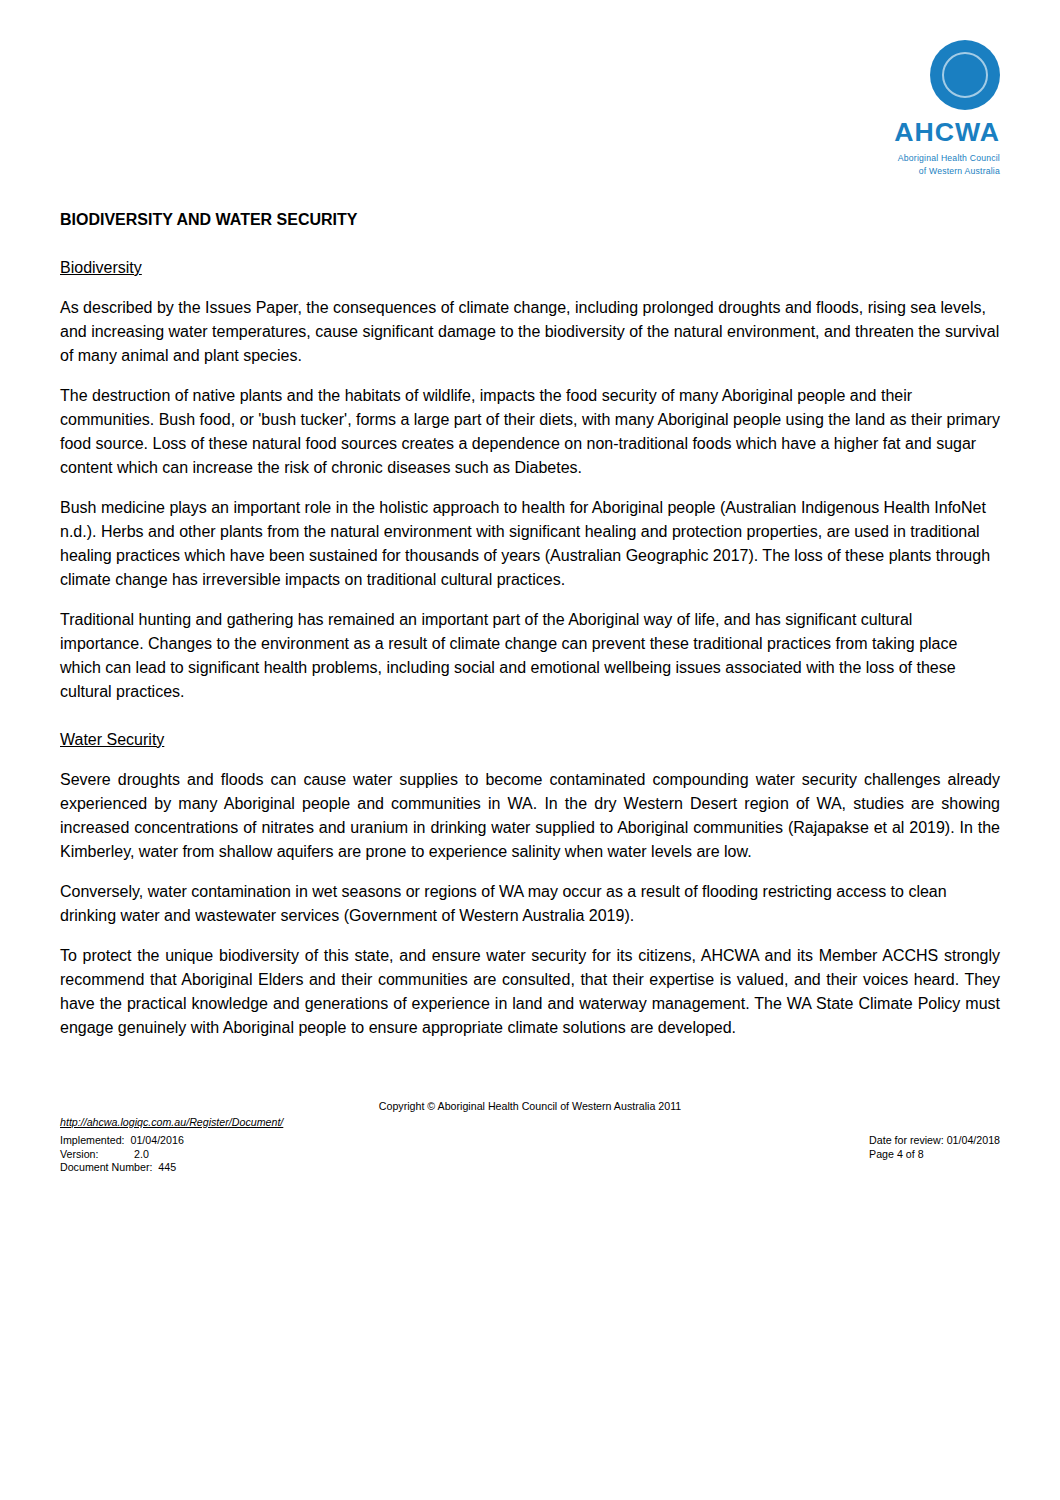AHCWA
Aboriginal Health Council
of Western Australia
Biodiversity and Water Security
Biodiversity
As described by the Issues Paper, the consequences of climate change, including prolonged droughts and floods, rising sea levels, and increasing water temperatures, cause significant damage to the biodiversity of the natural environment, and threaten the survival of many animal and plant species.
The destruction of native plants and the habitats of wildlife, impacts the food security of many Aboriginal people and their communities. Bush food, or 'bush tucker', forms a large part of their diets, with many Aboriginal people using the land as their primary food source. Loss of these natural food sources creates a dependence on non-traditional foods which have a higher fat and sugar content which can increase the risk of chronic diseases such as Diabetes.
Bush medicine plays an important role in the holistic approach to health for Aboriginal people (Australian Indigenous Health InfoNet n.d.). Herbs and other plants from the natural environment with significant healing and protection properties, are used in traditional healing practices which have been sustained for thousands of years (Australian Geographic 2017). The loss of these plants through climate change has irreversible impacts on traditional cultural practices.
Traditional hunting and gathering has remained an important part of the Aboriginal way of life, and has significant cultural importance. Changes to the environment as a result of climate change can prevent these traditional practices from taking place which can lead to significant health problems, including social and emotional wellbeing issues associated with the loss of these cultural practices.
Water Security
Severe droughts and floods can cause water supplies to become contaminated compounding water security challenges already experienced by many Aboriginal people and communities in WA. In the dry Western Desert region of WA, studies are showing increased concentrations of nitrates and uranium in drinking water supplied to Aboriginal communities (Rajapakse et al 2019). In the Kimberley, water from shallow aquifers are prone to experience salinity when water levels are low.
Conversely, water contamination in wet seasons or regions of WA may occur as a result of flooding restricting access to clean drinking water and wastewater services (Government of Western Australia 2019).
To protect the unique biodiversity of this state, and ensure water security for its citizens, AHCWA and its Member ACCHS strongly recommend that Aboriginal Elders and their communities are consulted, that their expertise is valued, and their voices heard. They have the practical knowledge and generations of experience in land and waterway management. The WA State Climate Policy must engage genuinely with Aboriginal people to ensure appropriate climate solutions are developed.
Copyright © Aboriginal Health Council of Western Australia 2011
http://ahcwa.logiqc.com.au/Register/Document/
Implemented: 01/04/2016 Version: 2.0 Document Number: 445
Date for review: 01/04/2018 Page 4 of 8